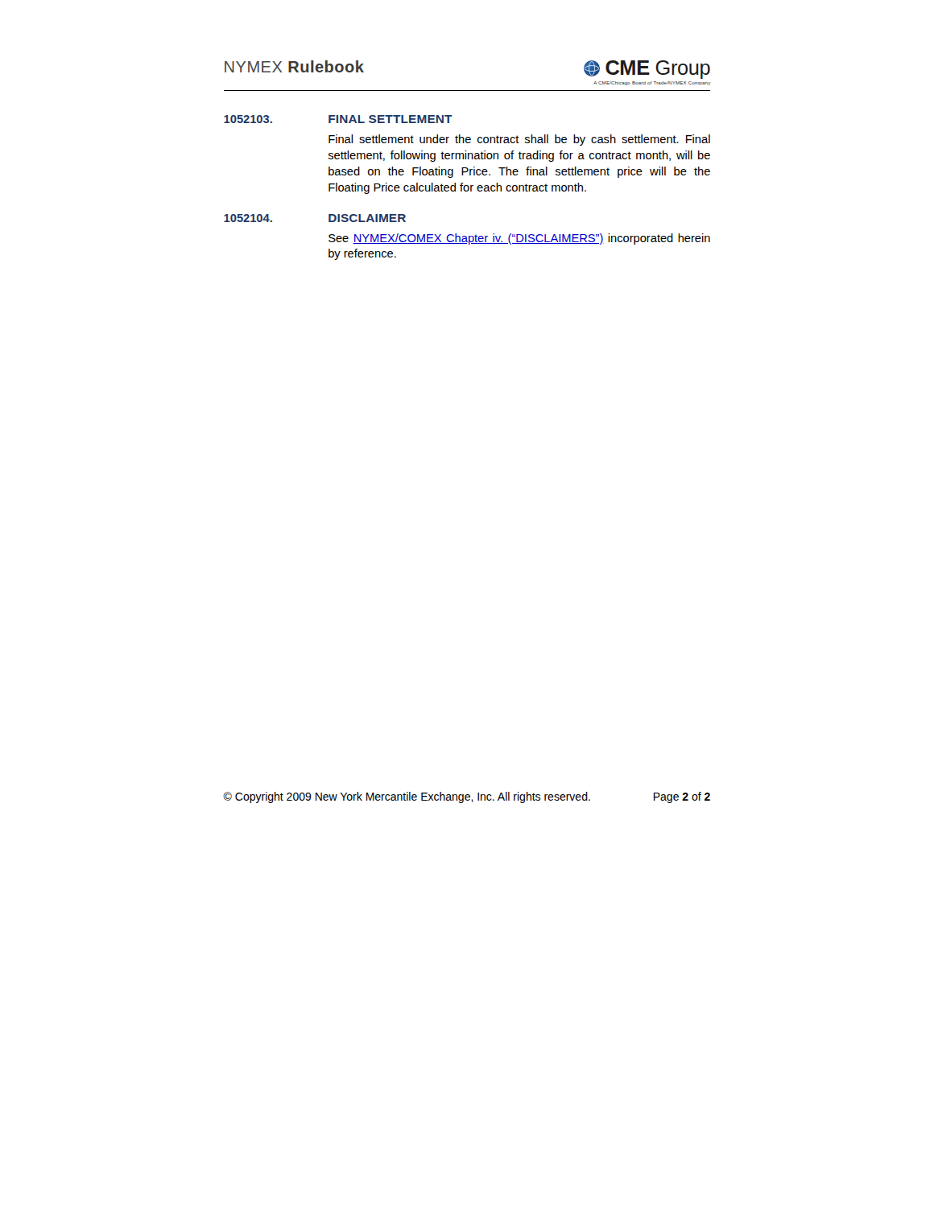NYMEX Rulebook
CME Group
A CME/Chicago Board of Trade/NYMEX Company
1052103.
FINAL SETTLEMENT
Final settlement under the contract shall be by cash settlement. Final settlement, following termination of trading for a contract month, will be based on the Floating Price. The final settlement price will be the Floating Price calculated for each contract month.
1052104.
DISCLAIMER
See NYMEX/COMEX Chapter iv. (“DISCLAIMERS”) incorporated herein by reference.
© Copyright 2009 New York Mercantile Exchange, Inc. All rights reserved.
Page 2 of 2